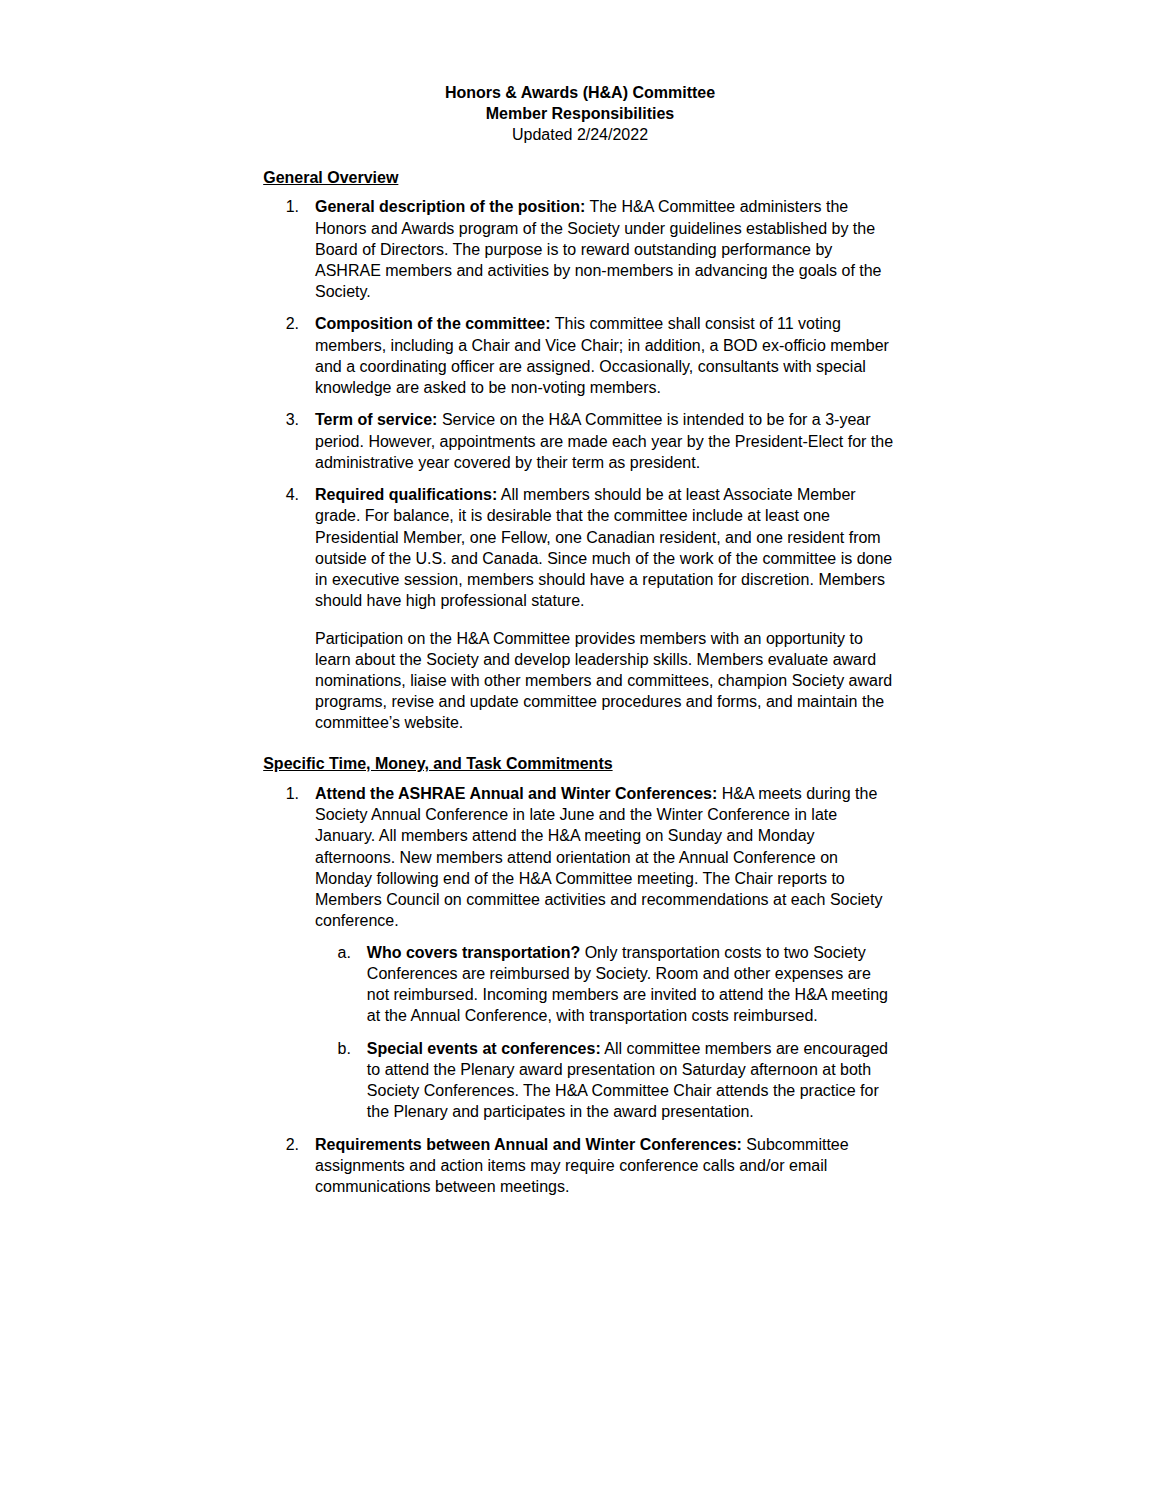Honors & Awards (H&A) Committee
Member Responsibilities
Updated 2/24/2022
General Overview
General description of the position: The H&A Committee administers the Honors and Awards program of the Society under guidelines established by the Board of Directors. The purpose is to reward outstanding performance by ASHRAE members and activities by non-members in advancing the goals of the Society.
Composition of the committee: This committee shall consist of 11 voting members, including a Chair and Vice Chair; in addition, a BOD ex-officio member and a coordinating officer are assigned. Occasionally, consultants with special knowledge are asked to be non-voting members.
Term of service: Service on the H&A Committee is intended to be for a 3-year period. However, appointments are made each year by the President-Elect for the administrative year covered by their term as president.
Required qualifications: All members should be at least Associate Member grade. For balance, it is desirable that the committee include at least one Presidential Member, one Fellow, one Canadian resident, and one resident from outside of the U.S. and Canada. Since much of the work of the committee is done in executive session, members should have a reputation for discretion. Members should have high professional stature.
Participation on the H&A Committee provides members with an opportunity to learn about the Society and develop leadership skills. Members evaluate award nominations, liaise with other members and committees, champion Society award programs, revise and update committee procedures and forms, and maintain the committee’s website.
Specific Time, Money, and Task Commitments
Attend the ASHRAE Annual and Winter Conferences: H&A meets during the Society Annual Conference in late June and the Winter Conference in late January. All members attend the H&A meeting on Sunday and Monday afternoons. New members attend orientation at the Annual Conference on Monday following end of the H&A Committee meeting. The Chair reports to Members Council on committee activities and recommendations at each Society conference.
Who covers transportation? Only transportation costs to two Society Conferences are reimbursed by Society. Room and other expenses are not reimbursed. Incoming members are invited to attend the H&A meeting at the Annual Conference, with transportation costs reimbursed.
Special events at conferences: All committee members are encouraged to attend the Plenary award presentation on Saturday afternoon at both Society Conferences. The H&A Committee Chair attends the practice for the Plenary and participates in the award presentation.
Requirements between Annual and Winter Conferences: Subcommittee assignments and action items may require conference calls and/or email communications between meetings.